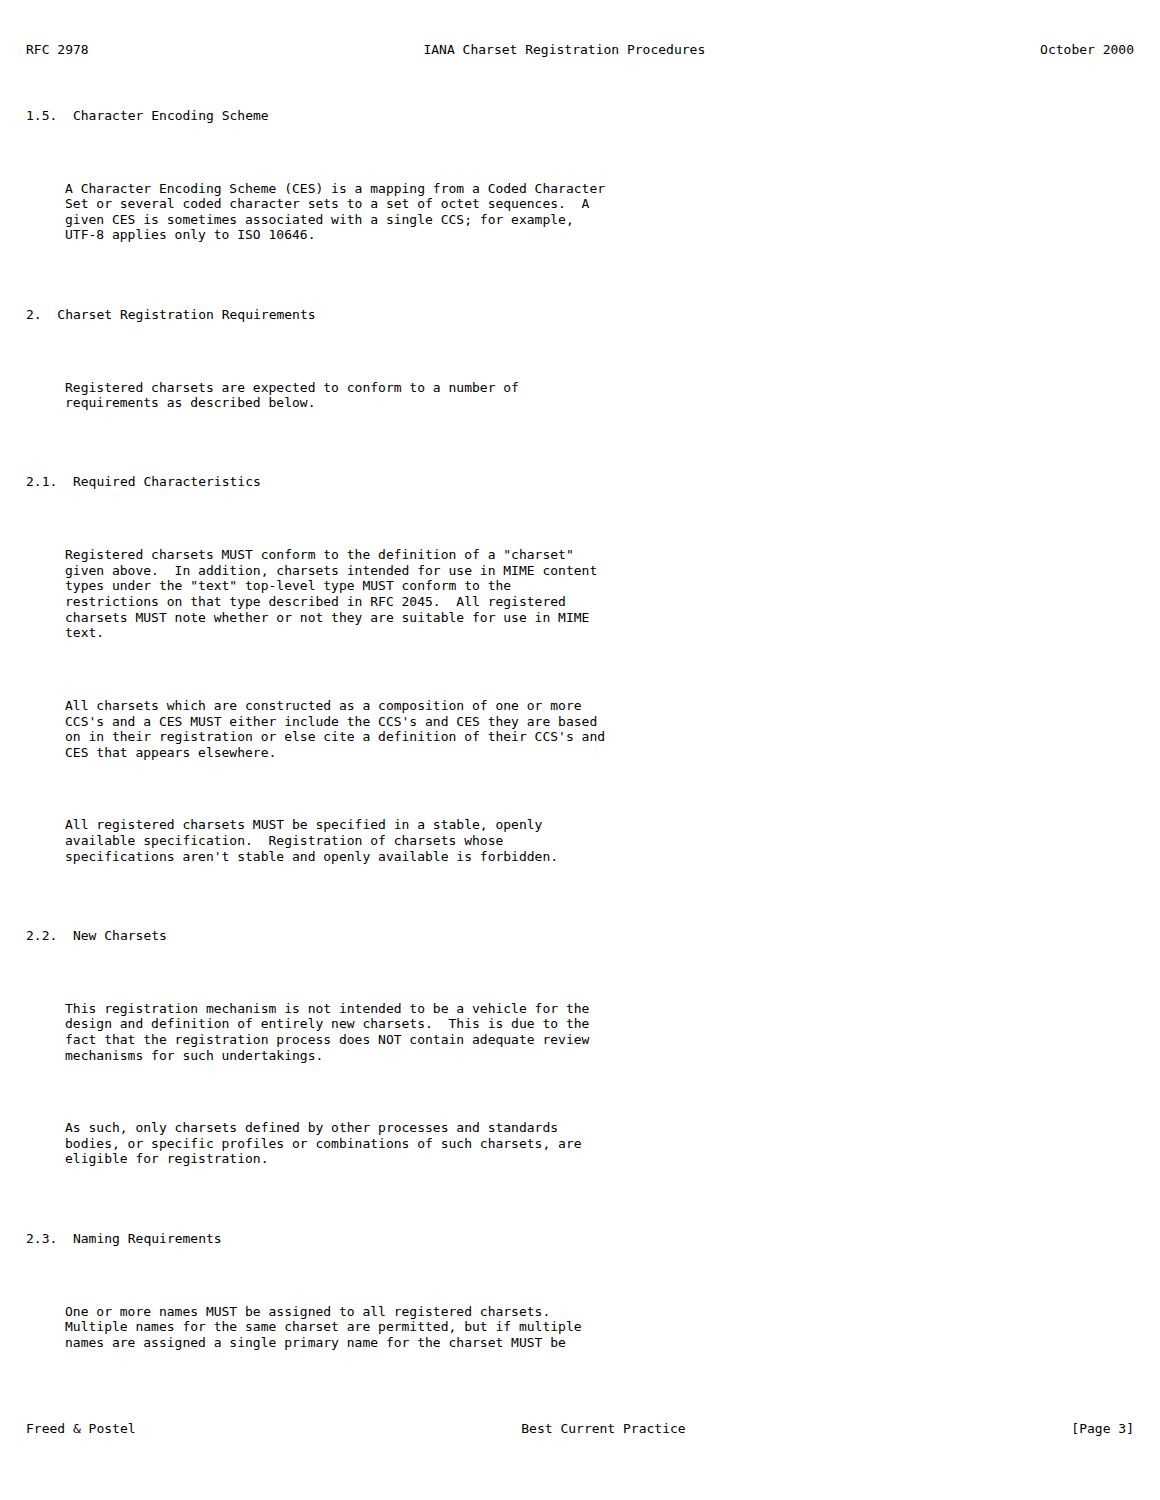RFC 2978 IANA Charset Registration Procedures October 2000
1.5. Character Encoding Scheme
A Character Encoding Scheme (CES) is a mapping from a Coded Character Set or several coded character sets to a set of octet sequences. A given CES is sometimes associated with a single CCS; for example, UTF-8 applies only to ISO 10646.
2. Charset Registration Requirements
Registered charsets are expected to conform to a number of requirements as described below.
2.1. Required Characteristics
Registered charsets MUST conform to the definition of a "charset" given above. In addition, charsets intended for use in MIME content types under the "text" top-level type MUST conform to the restrictions on that type described in RFC 2045. All registered charsets MUST note whether or not they are suitable for use in MIME text.
All charsets which are constructed as a composition of one or more CCS's and a CES MUST either include the CCS's and CES they are based on in their registration or else cite a definition of their CCS's and CES that appears elsewhere.
All registered charsets MUST be specified in a stable, openly available specification. Registration of charsets whose specifications aren't stable and openly available is forbidden.
2.2. New Charsets
This registration mechanism is not intended to be a vehicle for the design and definition of entirely new charsets. This is due to the fact that the registration process does NOT contain adequate review mechanisms for such undertakings.
As such, only charsets defined by other processes and standards bodies, or specific profiles or combinations of such charsets, are eligible for registration.
2.3. Naming Requirements
One or more names MUST be assigned to all registered charsets. Multiple names for the same charset are permitted, but if multiple names are assigned a single primary name for the charset MUST be
Freed & Postel Best Current Practice [Page 3]